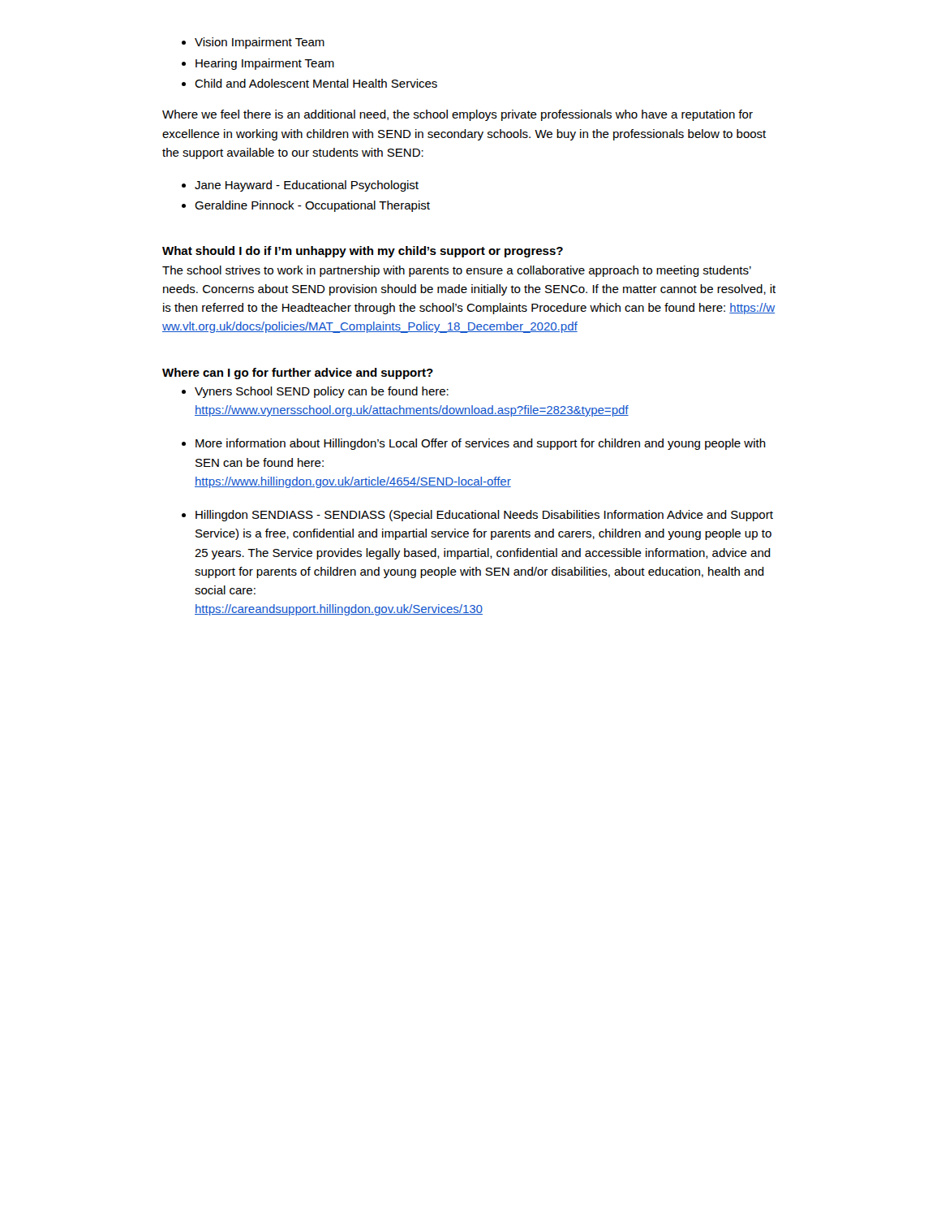Vision Impairment Team
Hearing Impairment Team
Child and Adolescent Mental Health Services
Where we feel there is an additional need, the school employs private professionals who have a reputation for excellence in working with children with SEND in secondary schools. We buy in the professionals below to boost the support available to our students with SEND:
Jane Hayward - Educational Psychologist
Geraldine Pinnock - Occupational Therapist
What should I do if I’m unhappy with my child’s support or progress?
The school strives to work in partnership with parents to ensure a collaborative approach to meeting students’ needs. Concerns about SEND provision should be made initially to the SENCo. If the matter cannot be resolved, it is then referred to the Headteacher through the school’s Complaints Procedure which can be found here: https://www.vlt.org.uk/docs/policies/MAT_Complaints_Policy_18_December_2020.pdf
Where can I go for further advice and support?
Vyners School SEND policy can be found here:
https://www.vynersschool.org.uk/attachments/download.asp?file=2823&type=pdf
More information about Hillingdon’s Local Offer of services and support for children and young people with SEN can be found here:
https://www.hillingdon.gov.uk/article/4654/SEND-local-offer
Hillingdon SENDIASS - SENDIASS (Special Educational Needs Disabilities Information Advice and Support Service) is a free, confidential and impartial service for parents and carers, children and young people up to 25 years. The Service provides legally based, impartial, confidential and accessible information, advice and support for parents of children and young people with SEN and/or disabilities, about education, health and social care:
https://careandsupport.hillingdon.gov.uk/Services/130